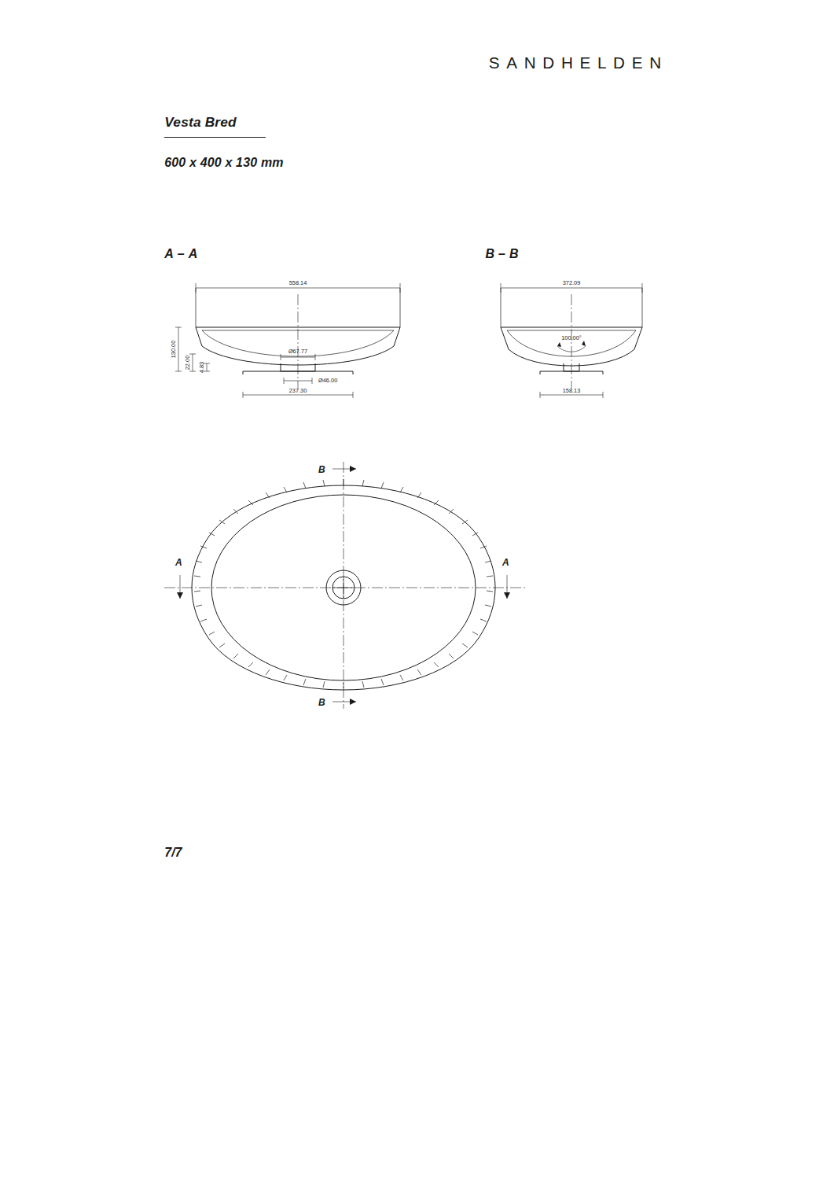SANDHELDEN
Vesta Bred
600 x 400 x 130 mm
A – A B – B
558.14 Ø67.77 Ø46.00 237.30 130.00 22.00 4.83 372.09 100,00° 158.13 B B A A
7/7